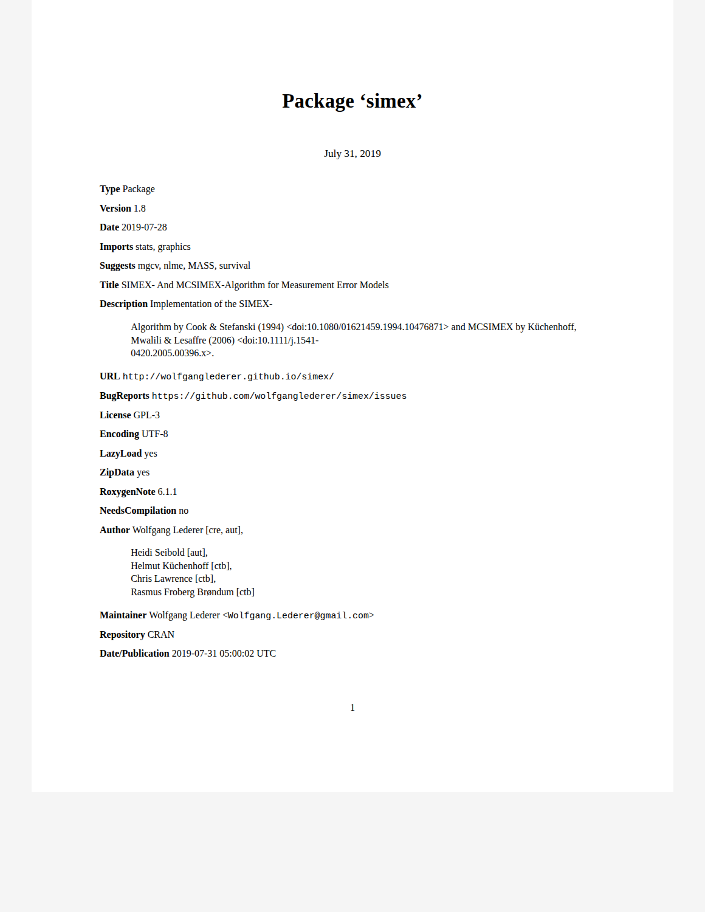Package ‘simex’
July 31, 2019
Type
Package
Version
1.8
Date
2019-07-28
Imports
stats, graphics
Suggests
mgcv, nlme, MASS, survival
Title
SIMEX- And MCSIMEX-Algorithm for Measurement Error Models
Description
Implementation of the SIMEX-
Algorithm by Cook & Stefanski (1994) <doi:10.1080/01621459.1994.10476871> and MCSIMEX by Küchenhoff, Mwalili & Lesaffre (2006) <doi:10.1111/j.1541-
0420.2005.00396.x>.
URL
http://wolfganglederer.github.io/simex/
BugReports
https://github.com/wolfganglederer/simex/issues
License
GPL-3
Encoding
UTF-8
LazyLoad
yes
ZipData
yes
RoxygenNote
6.1.1
NeedsCompilation
no
Author
Wolfgang Lederer [cre, aut],
Heidi Seibold [aut],
Helmut Küchenhoff [ctb],
Chris Lawrence [ctb],
Rasmus Froberg Brøndum [ctb]
Maintainer
Wolfgang Lederer <Wolfgang.Lederer@gmail.com>
Repository
CRAN
Date/Publication
2019-07-31 05:00:02 UTC
1